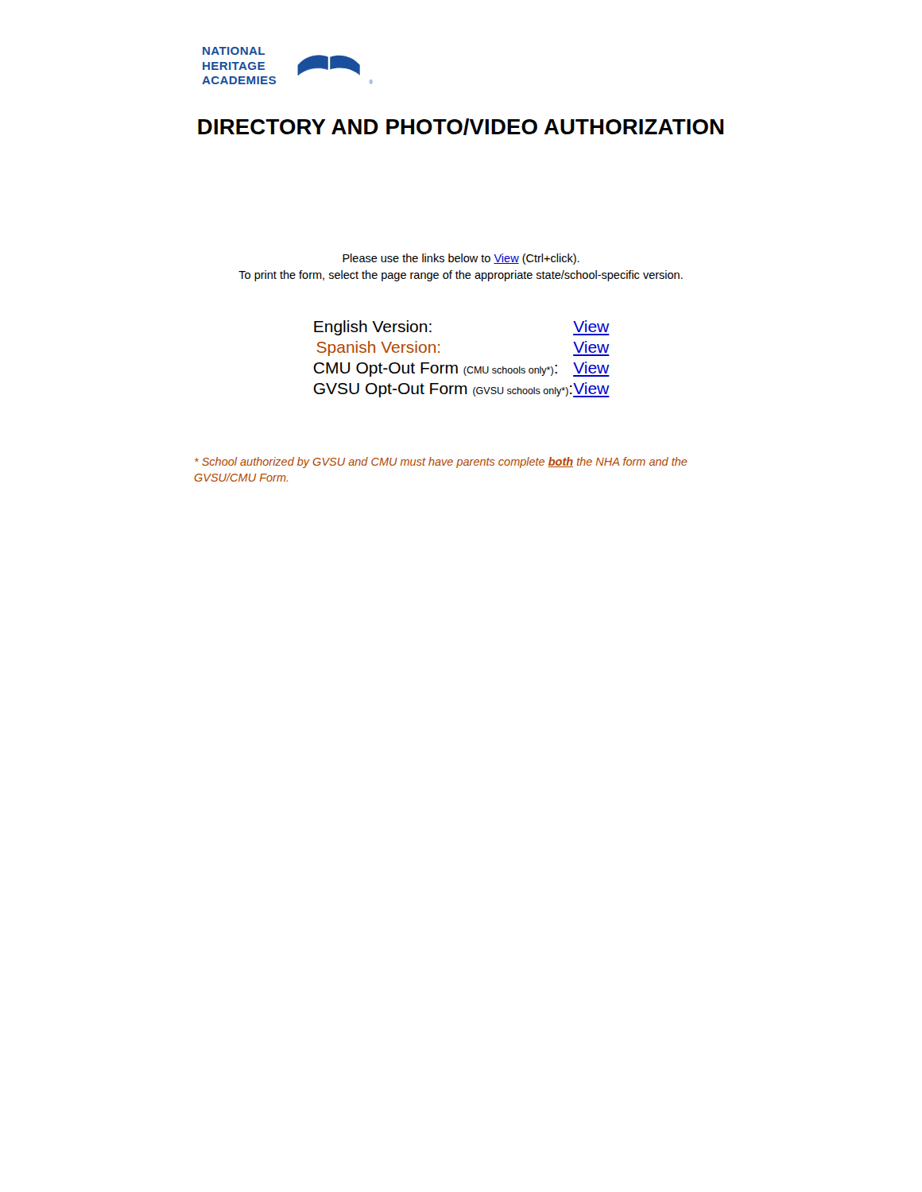NATIONAL HERITAGE ACADEMIES ®
DIRECTORY AND PHOTO/VIDEO AUTHORIZATION
Please use the links below to View (Ctrl+click).
To print the form, select the page range of the appropriate state/school-specific version.
| English Version: | View |
| Spanish Version: | View |
| CMU Opt-Out Form (CMU schools only*) : | View |
| GVSU Opt-Out Form (GVSU schools only*) : | View |
* School authorized by GVSU and CMU must have parents complete both the NHA form and the GVSU/CMU Form.